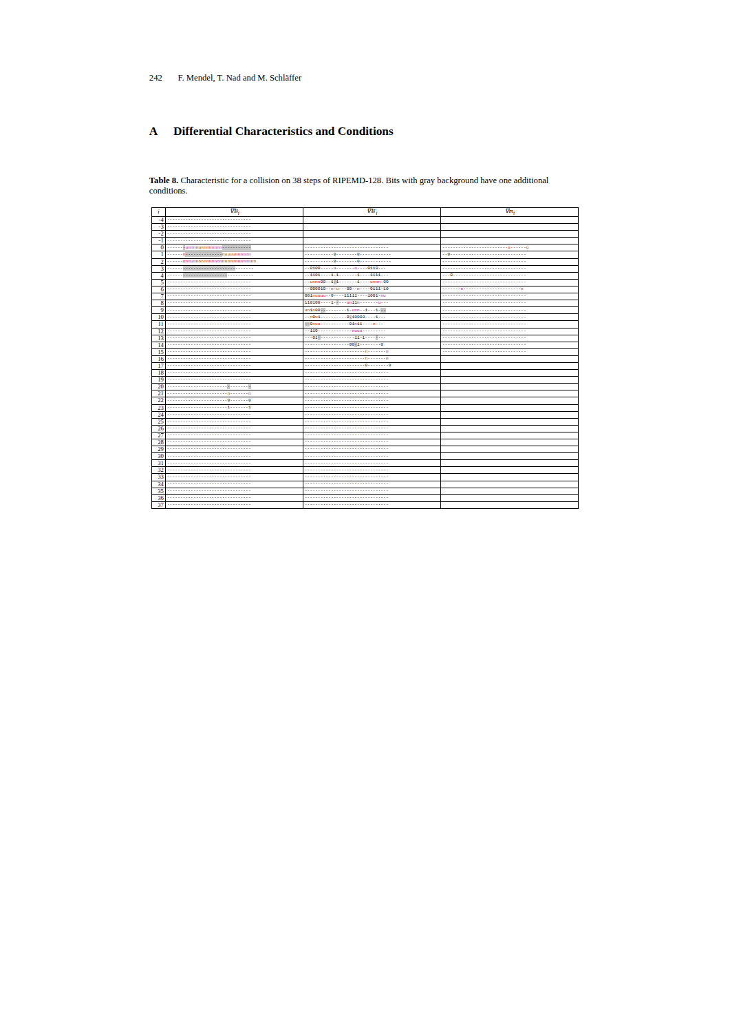242 F. Mendel, T. Nad and M. Schläffer
ADifferential Characteristics and Conditions
Table 8. Characteristic for a collision on 38 steps of RIPEMD-128. Bits with gray background have one additional conditions.
| i | ∇B i | ∇B′ i | ∇m i |
| --- | --- | --- | --- |
| -4 | -------------------------------- | | |
| -3 | -------------------------------- | | |
| -2 | -------------------------------- | | |
| -1 | -------------------------------- | | |
| 0 | ------ - unnnnunnnnnnnn ----------- | -------------------------------- | ------------------------- u ------ u |
| 1 | ------ n -------------- nuuuunnnnnn | -----------0--------0------------ | --0----------------------------- |
| 2 | ------ unnunnnnnnnnnnnnnnnnnnnnnnnn | -----------0--------0------------ | -------------------------------- |
| 3 | ------ -------------------- ------- | --0100----- u ------- u ----0110--- | -------------------------------- |
| 4 | ------ ----------------- ---------- | --1101----1-1-------1----1111--- | ---0---------------------------- |
| 5 | -------------------------------- | -- unnn 00--1 - 1-------1---- unnn -00 | -------------------------------- |
| 6 | -------------------------------- | --000010-- n - u ---00-- n ----0111-10 | ------- n ---------------------- n |
| 7 | -------------------------------- | 001 nuuuu --0----11111----1001- nu | -------------------------------- |
| 8 | -------------------------------- | 110100----1- - --- un 11 n ------- u --- | -------------------------------- |
| 9 | -------------------------------- | un 1 n 00 -- --------1- unn --1---1- -- | -------------------------------- |
| 10 | -------------------------------- | -- n 0 u 1----------0 - 10000----1--- | -------------------------------- |
| 11 | -------------------------------- | -- 0 nuu -----------01 n 11---- n --- | -------------------------------- |
| 12 | -------------------------------- | --110------------- nuuu --------- | -------------------------------- |
| 13 | -------------------------------- | ---01 - -------------11-1---- - --- | -------------------------------- |
| 14 | -------------------------------- | -----------------00 - 1--------0 | -------------------------------- |
| 15 | -------------------------------- | ----------------------- n ------- n | -------------------------------- |
| 16 | -------------------------------- | ----------------------- n ------- n | |
| 17 | -------------------------------- | -----------------------0--------0 | |
| 18 | -------------------------------- | -------------------------------- | |
| 19 | -------------------------------- | -------------------------------- | |
| 20 | ----------------------- - ------- - | -------------------------------- | |
| 21 | ----------------------- n ------- n | -------------------------------- | |
| 22 | -----------------------0-------0 | -------------------------------- | |
| 23 | -----------------------1-------1 | -------------------------------- | |
| 24 | -------------------------------- | -------------------------------- | |
| 25 | -------------------------------- | -------------------------------- | |
| 26 | -------------------------------- | -------------------------------- | |
| 27 | -------------------------------- | -------------------------------- | |
| 28 | -------------------------------- | -------------------------------- | |
| 29 | -------------------------------- | -------------------------------- | |
| 30 | -------------------------------- | -------------------------------- | |
| 31 | -------------------------------- | -------------------------------- | |
| 32 | -------------------------------- | -------------------------------- | |
| 33 | -------------------------------- | -------------------------------- | |
| 34 | -------------------------------- | -------------------------------- | |
| 35 | -------------------------------- | -------------------------------- | |
| 36 | -------------------------------- | -------------------------------- | |
| 37 | -------------------------------- | -------------------------------- | |